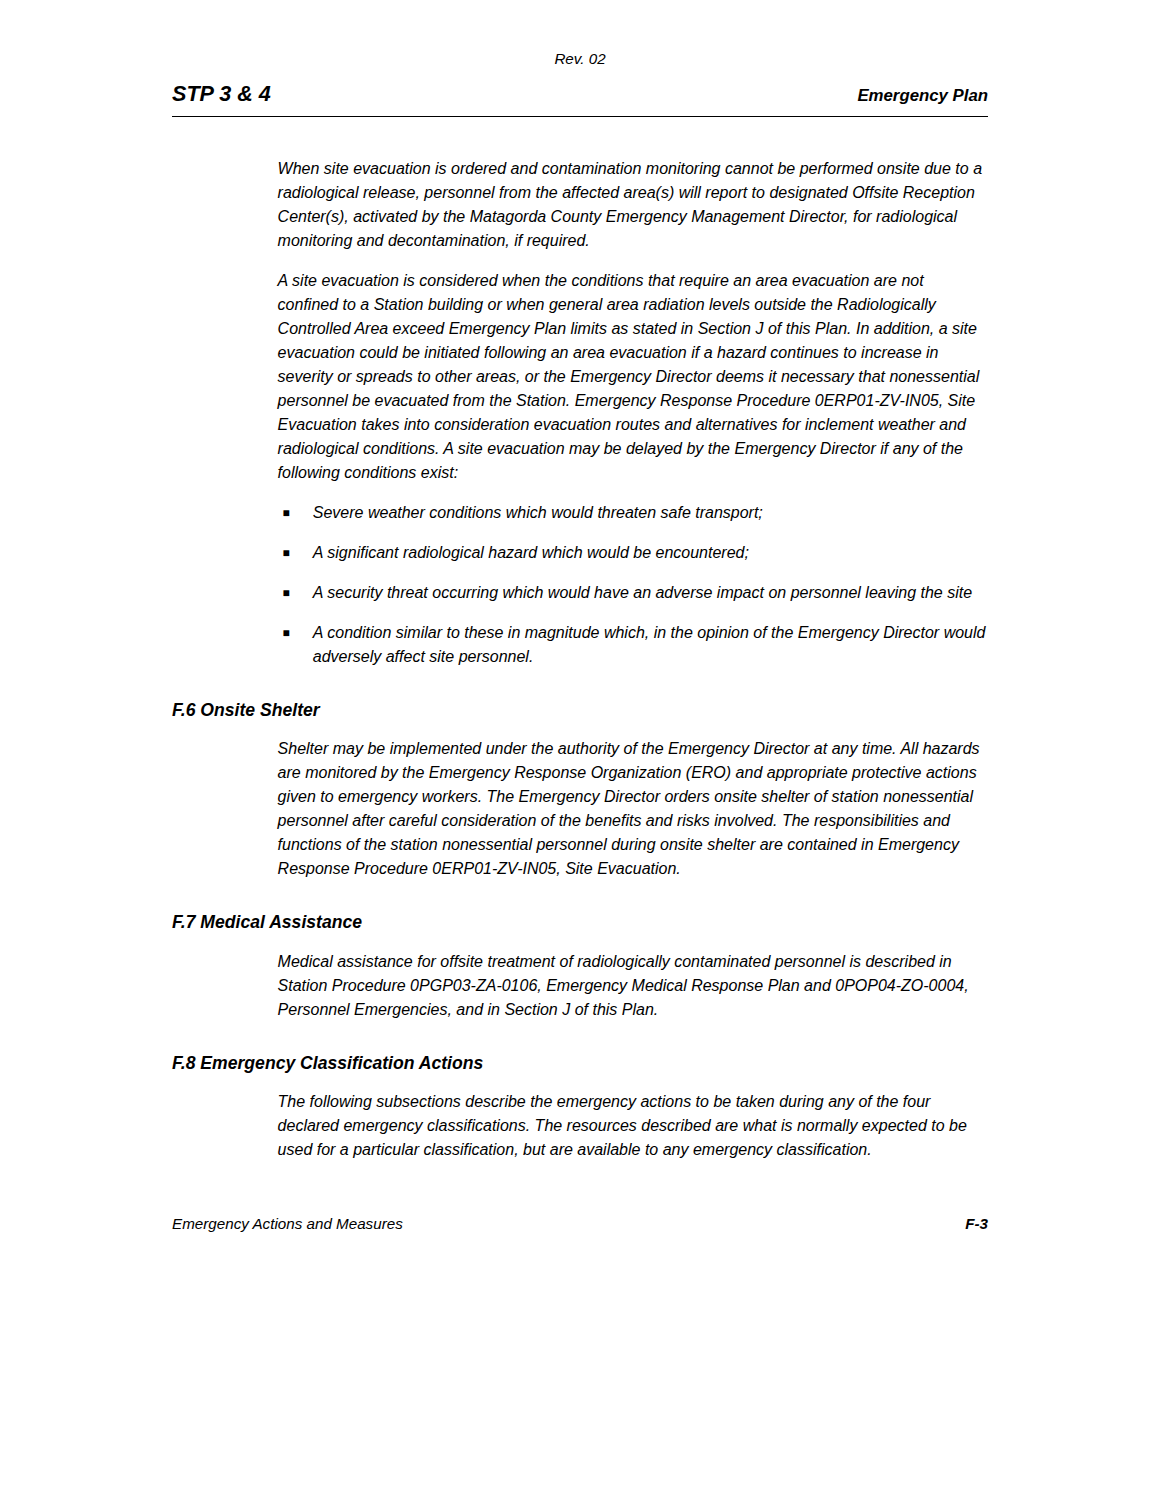Rev. 02
STP 3 & 4
Emergency Plan
When site evacuation is ordered and contamination monitoring cannot be performed onsite due to a radiological release, personnel from the affected area(s) will report to designated Offsite Reception Center(s), activated by the Matagorda County Emergency Management Director, for radiological monitoring and decontamination, if required.
A site evacuation is considered when the conditions that require an area evacuation are not confined to a Station building or when general area radiation levels outside the Radiologically Controlled Area exceed Emergency Plan limits as stated in Section J of this Plan. In addition, a site evacuation could be initiated following an area evacuation if a hazard continues to increase in severity or spreads to other areas, or the Emergency Director deems it necessary that nonessential personnel be evacuated from the Station. Emergency Response Procedure 0ERP01-ZV-IN05, Site Evacuation takes into consideration evacuation routes and alternatives for inclement weather and radiological conditions. A site evacuation may be delayed by the Emergency Director if any of the following conditions exist:
Severe weather conditions which would threaten safe transport;
A significant radiological hazard which would be encountered;
A security threat occurring which would have an adverse impact on personnel leaving the site
A condition similar to these in magnitude which, in the opinion of the Emergency Director would adversely affect site personnel.
F.6 Onsite Shelter
Shelter may be implemented under the authority of the Emergency Director at any time. All hazards are monitored by the Emergency Response Organization (ERO) and appropriate protective actions given to emergency workers. The Emergency Director orders onsite shelter of station nonessential personnel after careful consideration of the benefits and risks involved. The responsibilities and functions of the station nonessential personnel during onsite shelter are contained in Emergency Response Procedure 0ERP01-ZV-IN05, Site Evacuation.
F.7 Medical Assistance
Medical assistance for offsite treatment of radiologically contaminated personnel is described in Station Procedure 0PGP03-ZA-0106, Emergency Medical Response Plan and 0POP04-ZO-0004, Personnel Emergencies, and in Section J of this Plan.
F.8 Emergency Classification Actions
The following subsections describe the emergency actions to be taken during any of the four declared emergency classifications. The resources described are what is normally expected to be used for a particular classification, but are available to any emergency classification.
Emergency Actions and Measures
F-3